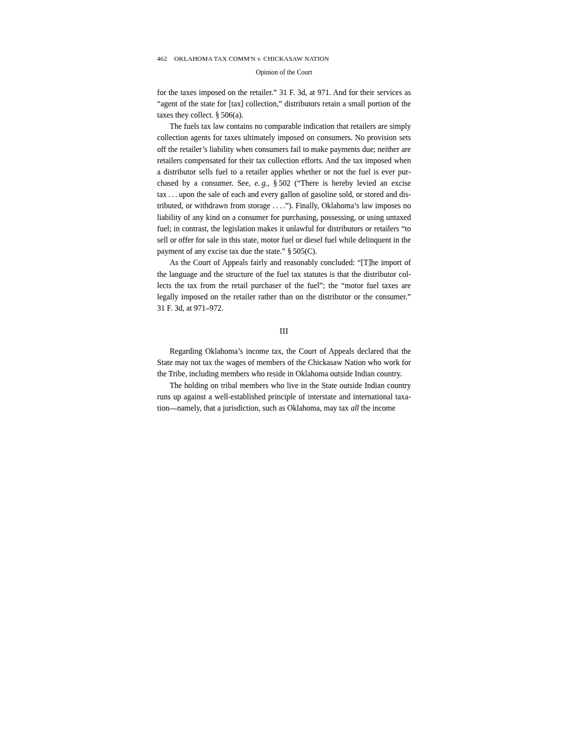462 OKLAHOMA TAX COMM'N v. CHICKASAW NATION
Opinion of the Court
for the taxes imposed on the retailer.” 31 F. 3d, at 971. And for their services as “agent of the state for [tax] collection,” distributors retain a small portion of the taxes they collect. § 506(a).
The fuels tax law contains no comparable indication that retailers are simply collection agents for taxes ultimately imposed on consumers. No provision sets off the retailer’s liability when consumers fail to make payments due; neither are retailers compensated for their tax collection efforts. And the tax imposed when a distributor sells fuel to a retailer applies whether or not the fuel is ever purchased by a consumer. See, e. g., § 502 (“There is hereby levied an excise tax . . . upon the sale of each and every gallon of gasoline sold, or stored and distributed, or withdrawn from storage . . . .”). Finally, Oklahoma’s law imposes no liability of any kind on a consumer for purchasing, possessing, or using untaxed fuel; in contrast, the legislation makes it unlawful for distributors or retailers “to sell or offer for sale in this state, motor fuel or diesel fuel while delinquent in the payment of any excise tax due the state.” § 505(C).
As the Court of Appeals fairly and reasonably concluded: “[T]he import of the language and the structure of the fuel tax statutes is that the distributor collects the tax from the retail purchaser of the fuel”; the “motor fuel taxes are legally imposed on the retailer rather than on the distributor or the consumer.” 31 F. 3d, at 971–972.
III
Regarding Oklahoma’s income tax, the Court of Appeals declared that the State may not tax the wages of members of the Chickasaw Nation who work for the Tribe, including members who reside in Oklahoma outside Indian country.
The holding on tribal members who live in the State outside Indian country runs up against a well-established principle of interstate and international taxation—namely, that a jurisdiction, such as Oklahoma, may tax all the income